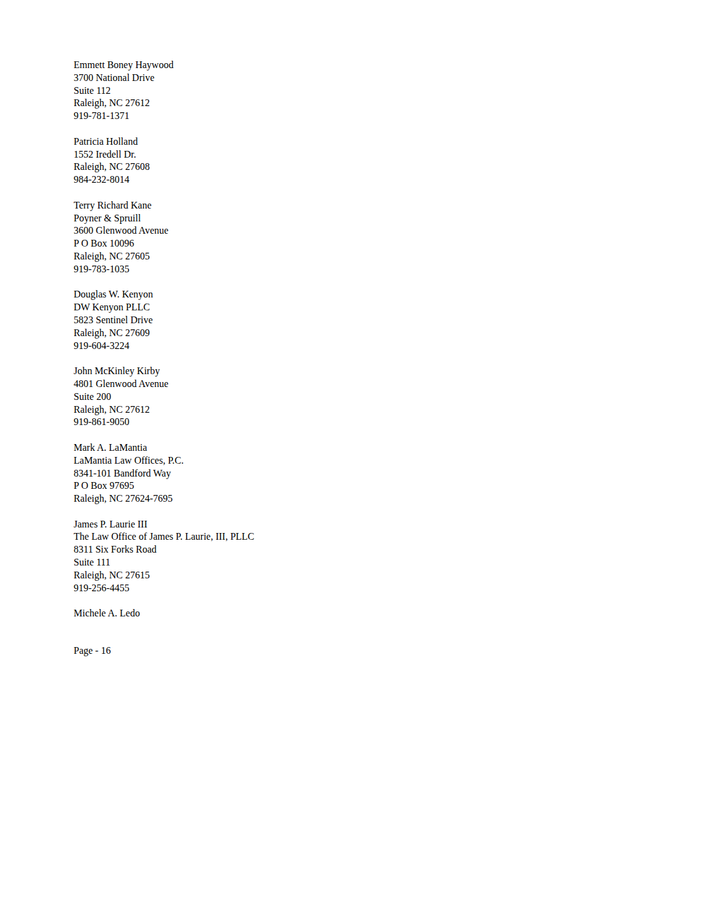Emmett Boney Haywood
3700 National Drive
Suite 112
Raleigh, NC 27612
919-781-1371
Patricia Holland
1552 Iredell Dr.
Raleigh, NC 27608
984-232-8014
Terry Richard Kane
Poyner & Spruill
3600 Glenwood Avenue
P O Box 10096
Raleigh, NC 27605
919-783-1035
Douglas W. Kenyon
DW Kenyon PLLC
5823 Sentinel Drive
Raleigh, NC 27609
919-604-3224
John McKinley Kirby
4801 Glenwood Avenue
Suite 200
Raleigh, NC 27612
919-861-9050
Mark A. LaMantia
LaMantia Law Offices, P.C.
8341-101 Bandford Way
P O Box 97695
Raleigh, NC 27624-7695
James P. Laurie III
The Law Office of James P. Laurie, III, PLLC
8311 Six Forks Road
Suite 111
Raleigh, NC 27615
919-256-4455
Michele A. Ledo
Page - 16